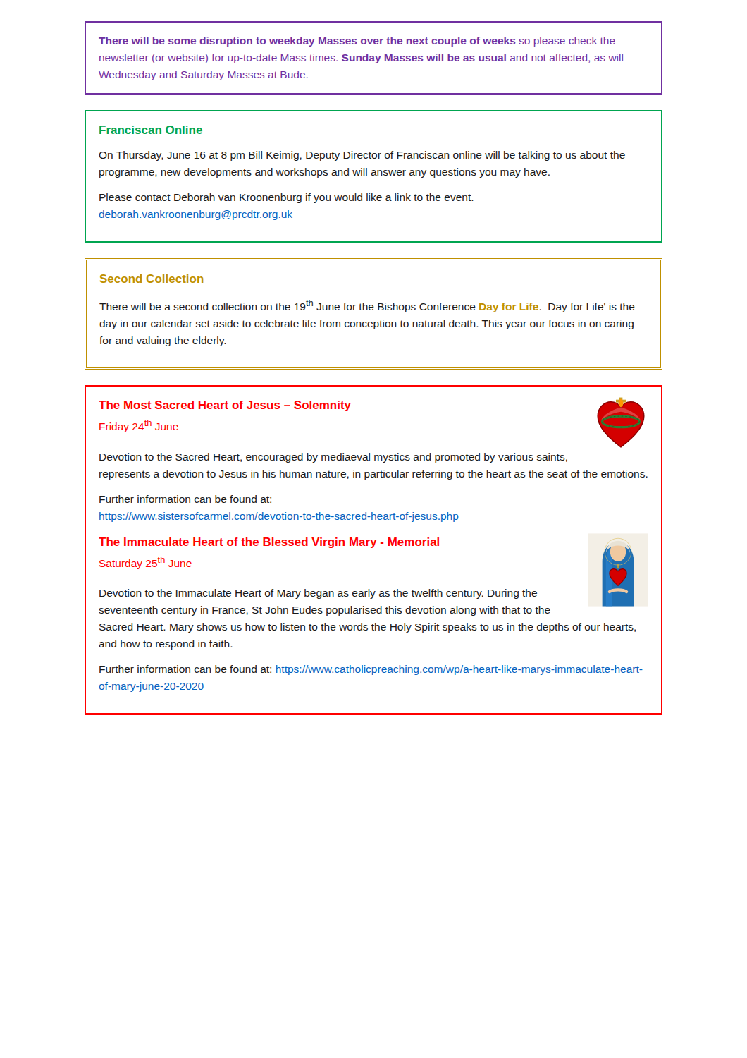There will be some disruption to weekday Masses over the next couple of weeks so please check the newsletter (or website) for up-to-date Mass times. Sunday Masses will be as usual and not affected, as will Wednesday and Saturday Masses at Bude.
Franciscan Online
On Thursday, June 16 at 8 pm Bill Keimig, Deputy Director of Franciscan online will be talking to us about the programme, new developments and workshops and will answer any questions you may have.
Please contact Deborah van Kroonenburg if you would like a link to the event.
deborah.vankroonenburg@prcdtr.org.uk
Second Collection
There will be a second collection on the 19th June for the Bishops Conference Day for Life. Day for Life' is the day in our calendar set aside to celebrate life from conception to natural death. This year our focus in on caring for and valuing the elderly.
The Most Sacred Heart of Jesus – Solemnity
Friday 24th June
Devotion to the Sacred Heart, encouraged by mediaeval mystics and promoted by various saints, represents a devotion to Jesus in his human nature, in particular referring to the heart as the seat of the emotions.
Further information can be found at:
https://www.sistersofcarmel.com/devotion-to-the-sacred-heart-of-jesus.php
The Immaculate Heart of the Blessed Virgin Mary - Memorial
Saturday 25th June
Devotion to the Immaculate Heart of Mary began as early as the twelfth century. During the seventeenth century in France, St John Eudes popularised this devotion along with that to the Sacred Heart. Mary shows us how to listen to the words the Holy Spirit speaks to us in the depths of our hearts, and how to respond in faith.
Further information can be found at: https://www.catholicpreaching.com/wp/a-heart-like-marys-immaculate-heart-of-mary-june-20-2020